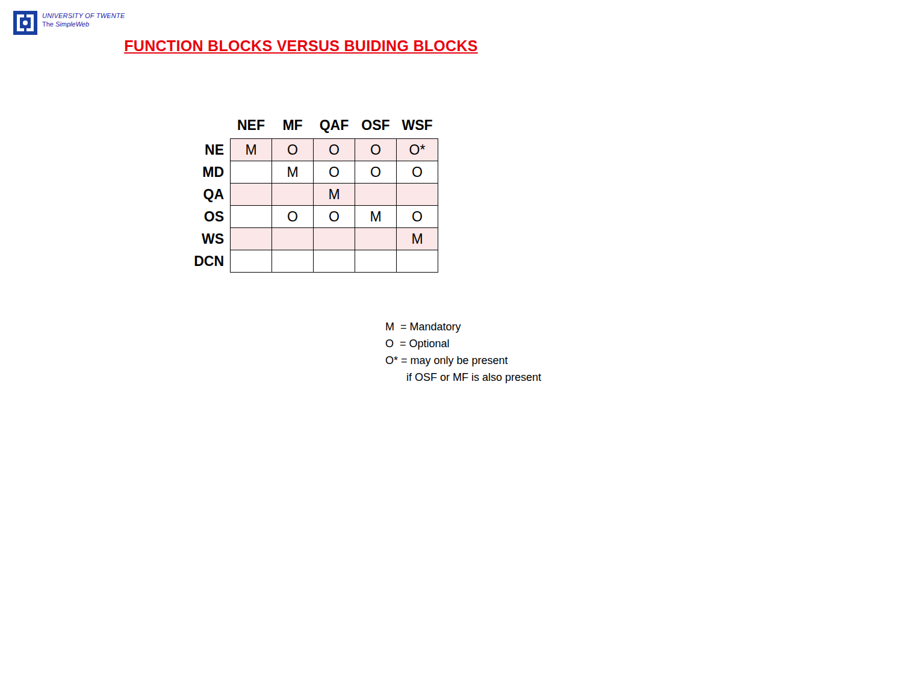UNIVERSITY OF TWENTE
The SimpleWeb
FUNCTION BLOCKS VERSUS BUIDING BLOCKS
| | NEF | MF | QAF | OSF | WSF |
| --- | --- | --- | --- | --- | --- |
| NE | M | O | O | O | O* |
| MD | | M | O | O | O |
| QA | | | M | | |
| OS | | O | O | M | O |
| WS | | | | | M |
| DCN | | | | | |
M = Mandatory O = Optional O* = may only be present if OSF or MF is also present